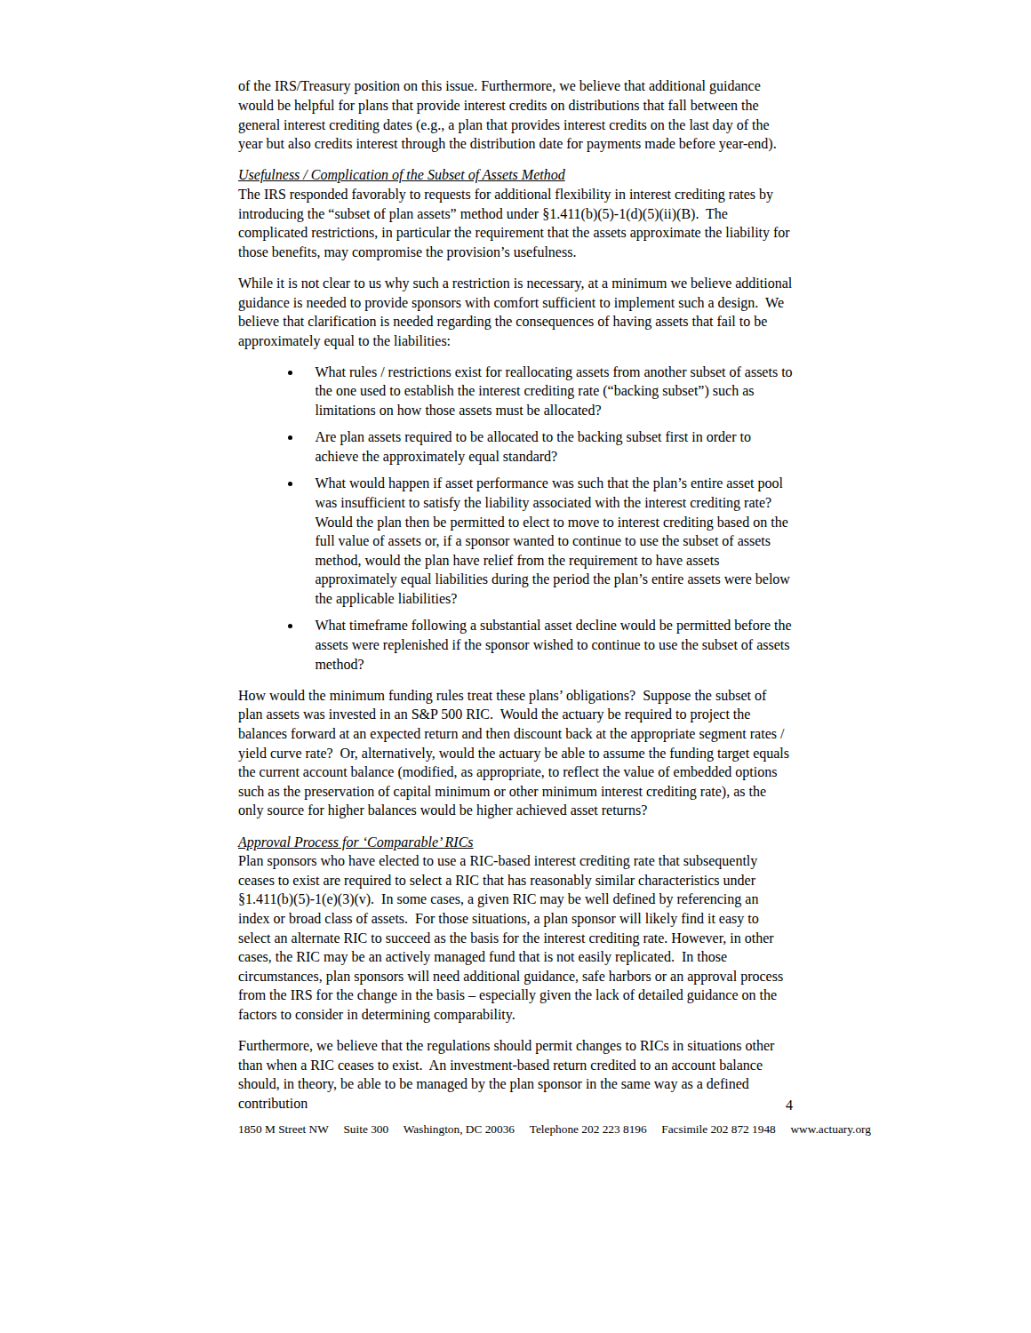of the IRS/Treasury position on this issue. Furthermore, we believe that additional guidance would be helpful for plans that provide interest credits on distributions that fall between the general interest crediting dates (e.g., a plan that provides interest credits on the last day of the year but also credits interest through the distribution date for payments made before year-end).
Usefulness / Complication of the Subset of Assets Method
The IRS responded favorably to requests for additional flexibility in interest crediting rates by introducing the “subset of plan assets” method under §1.411(b)(5)-1(d)(5)(ii)(B). The complicated restrictions, in particular the requirement that the assets approximate the liability for those benefits, may compromise the provision’s usefulness.
While it is not clear to us why such a restriction is necessary, at a minimum we believe additional guidance is needed to provide sponsors with comfort sufficient to implement such a design. We believe that clarification is needed regarding the consequences of having assets that fail to be approximately equal to the liabilities:
What rules / restrictions exist for reallocating assets from another subset of assets to the one used to establish the interest crediting rate (“backing subset”) such as limitations on how those assets must be allocated?
Are plan assets required to be allocated to the backing subset first in order to achieve the approximately equal standard?
What would happen if asset performance was such that the plan’s entire asset pool was insufficient to satisfy the liability associated with the interest crediting rate? Would the plan then be permitted to elect to move to interest crediting based on the full value of assets or, if a sponsor wanted to continue to use the subset of assets method, would the plan have relief from the requirement to have assets approximately equal liabilities during the period the plan’s entire assets were below the applicable liabilities?
What timeframe following a substantial asset decline would be permitted before the assets were replenished if the sponsor wished to continue to use the subset of assets method?
How would the minimum funding rules treat these plans’ obligations? Suppose the subset of plan assets was invested in an S&P 500 RIC. Would the actuary be required to project the balances forward at an expected return and then discount back at the appropriate segment rates / yield curve rate? Or, alternatively, would the actuary be able to assume the funding target equals the current account balance (modified, as appropriate, to reflect the value of embedded options such as the preservation of capital minimum or other minimum interest crediting rate), as the only source for higher balances would be higher achieved asset returns?
Approval Process for ‘Comparable’ RICs
Plan sponsors who have elected to use a RIC-based interest crediting rate that subsequently ceases to exist are required to select a RIC that has reasonably similar characteristics under §1.411(b)(5)-1(e)(3)(v). In some cases, a given RIC may be well defined by referencing an index or broad class of assets. For those situations, a plan sponsor will likely find it easy to select an alternate RIC to succeed as the basis for the interest crediting rate. However, in other cases, the RIC may be an actively managed fund that is not easily replicated. In those circumstances, plan sponsors will need additional guidance, safe harbors or an approval process from the IRS for the change in the basis – especially given the lack of detailed guidance on the factors to consider in determining comparability.
Furthermore, we believe that the regulations should permit changes to RICs in situations other than when a RIC ceases to exist. An investment-based return credited to an account balance should, in theory, be able to be managed by the plan sponsor in the same way as a defined contribution
4
1850 M Street NW Suite 300 Washington, DC 20036 Telephone 202 223 8196 Facsimile 202 872 1948 www.actuary.org